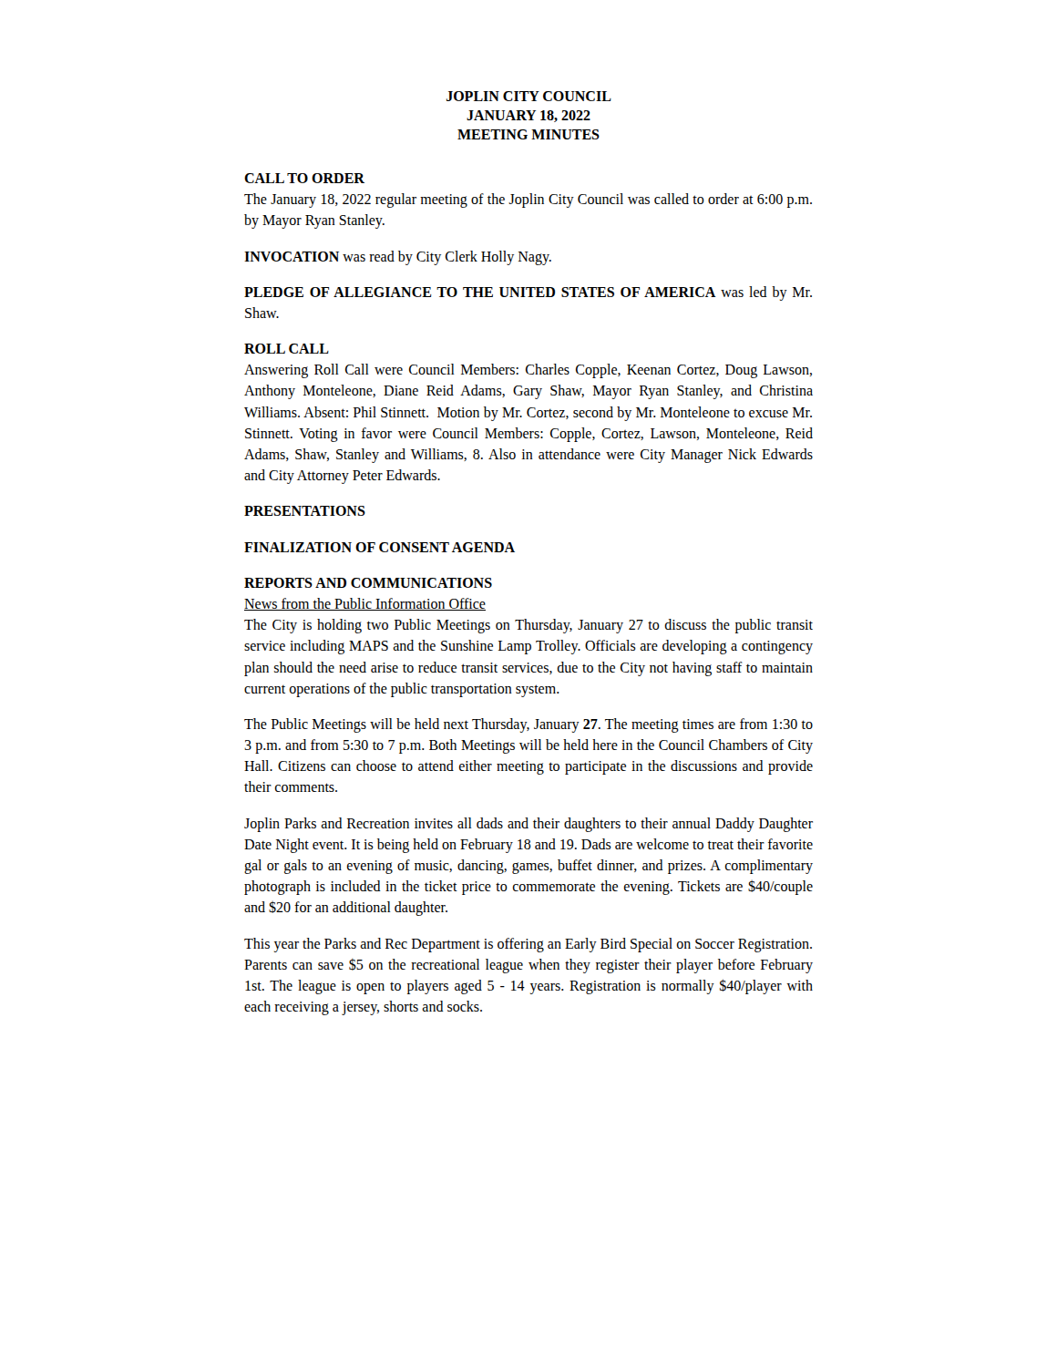JOPLIN CITY COUNCIL
JANUARY 18, 2022
MEETING MINUTES
Call to Order
The January 18, 2022 regular meeting of the Joplin City Council was called to order at 6:00 p.m. by Mayor Ryan Stanley.
INVOCATION was read by City Clerk Holly Nagy.
PLEDGE OF ALLEGIANCE TO THE UNITED STATES OF AMERICA was led by Mr. Shaw.
Roll Call
Answering Roll Call were Council Members: Charles Copple, Keenan Cortez, Doug Lawson, Anthony Monteleone, Diane Reid Adams, Gary Shaw, Mayor Ryan Stanley, and Christina Williams. Absent: Phil Stinnett. Motion by Mr. Cortez, second by Mr. Monteleone to excuse Mr. Stinnett. Voting in favor were Council Members: Copple, Cortez, Lawson, Monteleone, Reid Adams, Shaw, Stanley and Williams, 8. Also in attendance were City Manager Nick Edwards and City Attorney Peter Edwards.
Presentations
Finalization of Consent Agenda
Reports and Communications
News from the Public Information Office
The City is holding two Public Meetings on Thursday, January 27 to discuss the public transit service including MAPS and the Sunshine Lamp Trolley. Officials are developing a contingency plan should the need arise to reduce transit services, due to the City not having staff to maintain current operations of the public transportation system.
The Public Meetings will be held next Thursday, January 27. The meeting times are from 1:30 to 3 p.m. and from 5:30 to 7 p.m. Both Meetings will be held here in the Council Chambers of City Hall. Citizens can choose to attend either meeting to participate in the discussions and provide their comments.
Joplin Parks and Recreation invites all dads and their daughters to their annual Daddy Daughter Date Night event. It is being held on February 18 and 19. Dads are welcome to treat their favorite gal or gals to an evening of music, dancing, games, buffet dinner, and prizes. A complimentary photograph is included in the ticket price to commemorate the evening. Tickets are $40/couple and $20 for an additional daughter.
This year the Parks and Rec Department is offering an Early Bird Special on Soccer Registration. Parents can save $5 on the recreational league when they register their player before February 1st. The league is open to players aged 5 - 14 years. Registration is normally $40/player with each receiving a jersey, shorts and socks.